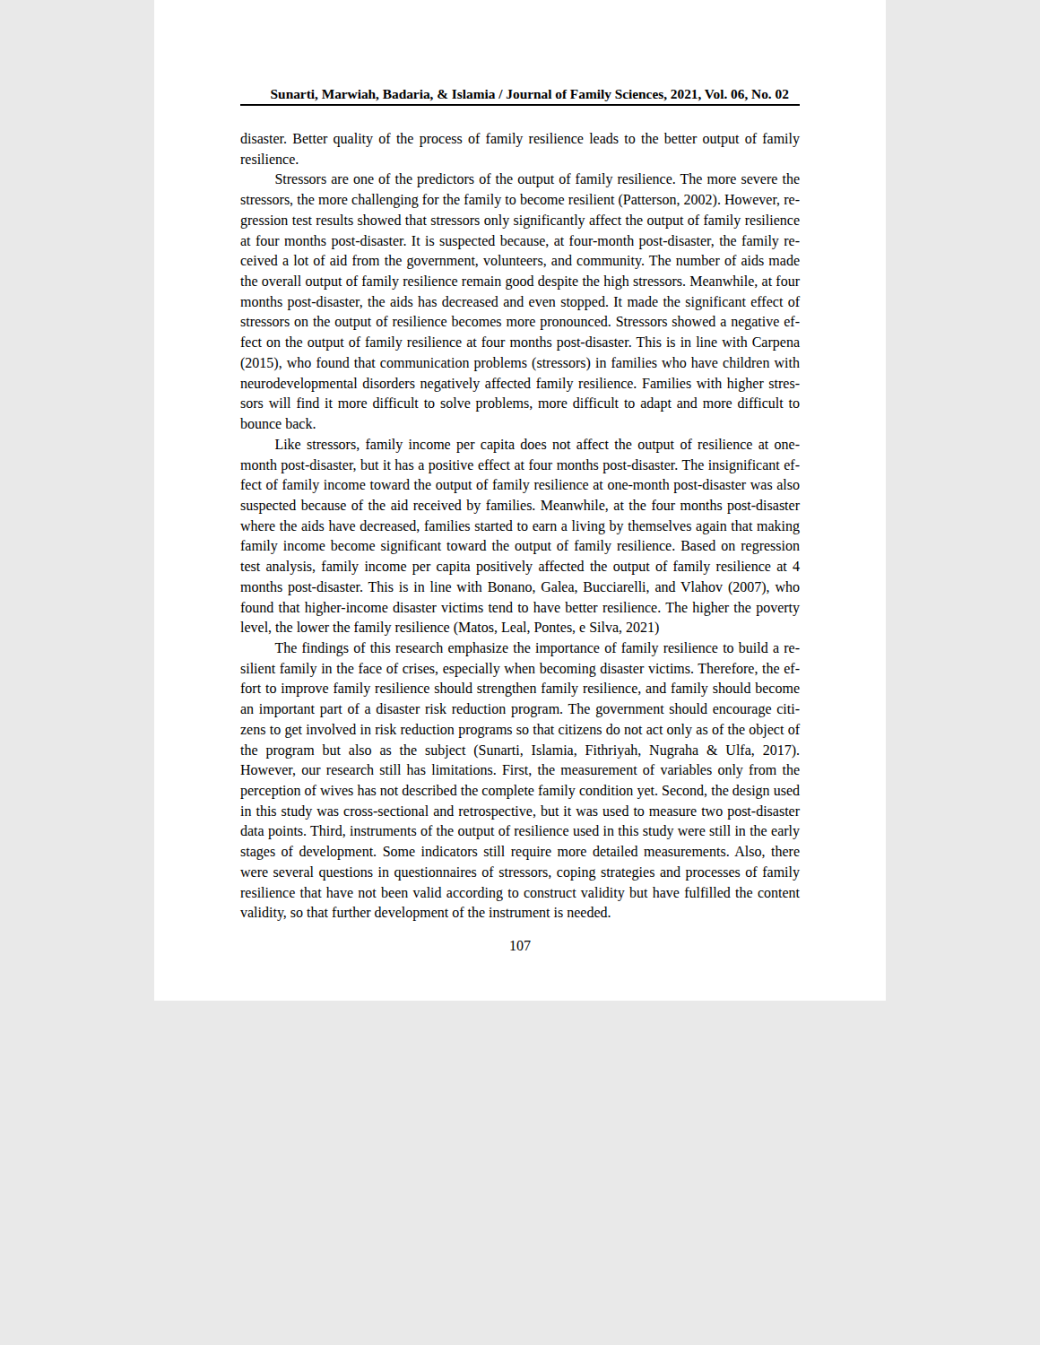Sunarti, Marwiah, Badaria, & Islamia / Journal of Family Sciences, 2021, Vol. 06, No. 02
disaster. Better quality of the process of family resilience leads to the better output of family resilience.
Stressors are one of the predictors of the output of family resilience. The more severe the stressors, the more challenging for the family to become resilient (Patterson, 2002). However, regression test results showed that stressors only significantly affect the output of family resilience at four months post-disaster. It is suspected because, at four-month post-disaster, the family received a lot of aid from the government, volunteers, and community. The number of aids made the overall output of family resilience remain good despite the high stressors. Meanwhile, at four months post-disaster, the aids has decreased and even stopped. It made the significant effect of stressors on the output of resilience becomes more pronounced. Stressors showed a negative effect on the output of family resilience at four months post-disaster. This is in line with Carpena (2015), who found that communication problems (stressors) in families who have children with neurodevelopmental disorders negatively affected family resilience. Families with higher stressors will find it more difficult to solve problems, more difficult to adapt and more difficult to bounce back.
Like stressors, family income per capita does not affect the output of resilience at one-month post-disaster, but it has a positive effect at four months post-disaster. The insignificant effect of family income toward the output of family resilience at one-month post-disaster was also suspected because of the aid received by families. Meanwhile, at the four months post-disaster where the aids have decreased, families started to earn a living by themselves again that making family income become significant toward the output of family resilience. Based on regression test analysis, family income per capita positively affected the output of family resilience at 4 months post-disaster. This is in line with Bonano, Galea, Bucciarelli, and Vlahov (2007), who found that higher-income disaster victims tend to have better resilience. The higher the poverty level, the lower the family resilience (Matos, Leal, Pontes, e Silva, 2021)
The findings of this research emphasize the importance of family resilience to build a resilient family in the face of crises, especially when becoming disaster victims. Therefore, the effort to improve family resilience should strengthen family resilience, and family should become an important part of a disaster risk reduction program. The government should encourage citizens to get involved in risk reduction programs so that citizens do not act only as of the object of the program but also as the subject (Sunarti, Islamia, Fithriyah, Nugraha & Ulfa, 2017). However, our research still has limitations. First, the measurement of variables only from the perception of wives has not described the complete family condition yet. Second, the design used in this study was cross-sectional and retrospective, but it was used to measure two post-disaster data points. Third, instruments of the output of resilience used in this study were still in the early stages of development. Some indicators still require more detailed measurements. Also, there were several questions in questionnaires of stressors, coping strategies and processes of family resilience that have not been valid according to construct validity but have fulfilled the content validity, so that further development of the instrument is needed.
107